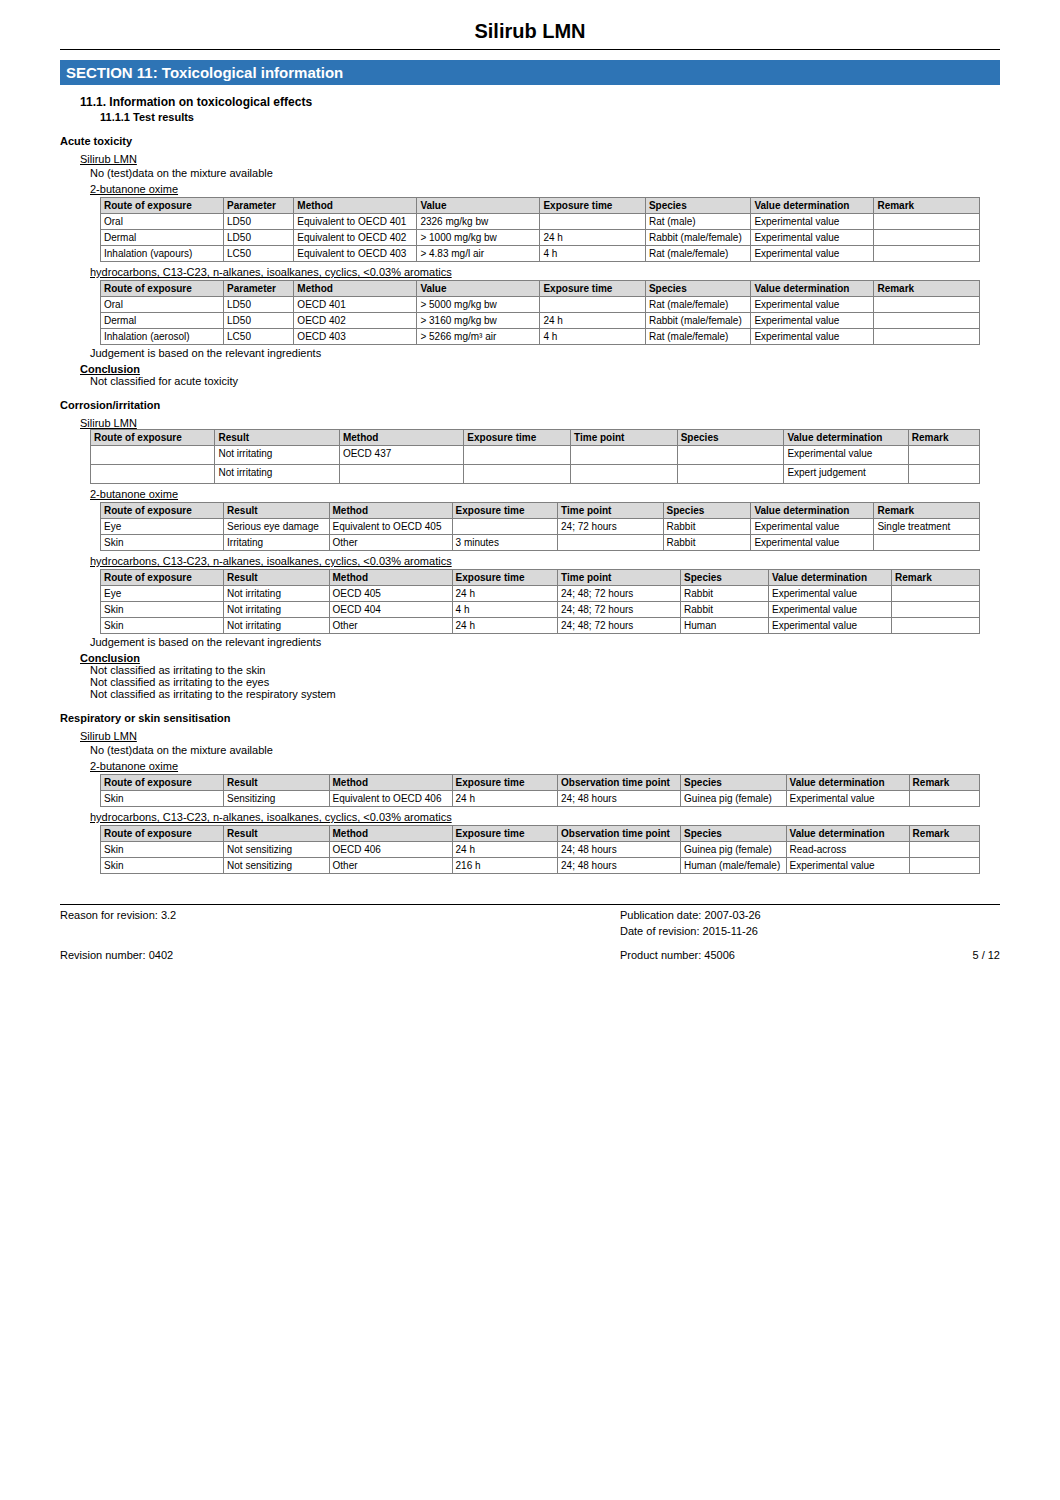Silirub LMN
SECTION 11: Toxicological information
11.1. Information on toxicological effects
11.1.1 Test results
Acute toxicity
Silirub LMN
No (test)data on the mixture available
2-butanone oxime
| Route of exposure | Parameter | Method | Value | Exposure time | Species | Value determination | Remark |
| --- | --- | --- | --- | --- | --- | --- | --- |
| Oral | LD50 | Equivalent to OECD 401 | 2326 mg/kg bw | | Rat (male) | Experimental value | |
| Dermal | LD50 | Equivalent to OECD 402 | > 1000 mg/kg bw | 24 h | Rabbit (male/female) | Experimental value | |
| Inhalation (vapours) | LC50 | Equivalent to OECD 403 | > 4.83 mg/l air | 4 h | Rat (male/female) | Experimental value | |
hydrocarbons, C13-C23, n-alkanes, isoalkanes, cyclics, <0.03% aromatics
| Route of exposure | Parameter | Method | Value | Exposure time | Species | Value determination | Remark |
| --- | --- | --- | --- | --- | --- | --- | --- |
| Oral | LD50 | OECD 401 | > 5000 mg/kg bw | | Rat (male/female) | Experimental value | |
| Dermal | LD50 | OECD 402 | > 3160 mg/kg bw | 24 h | Rabbit (male/female) | Experimental value | |
| Inhalation (aerosol) | LC50 | OECD 403 | > 5266 mg/m³ air | 4 h | Rat (male/female) | Experimental value | |
Judgement is based on the relevant ingredients
Conclusion
Not classified for acute toxicity
Corrosion/irritation
Silirub LMN
| Route of exposure | Result | Method | Exposure time | Time point | Species | Value determination | Remark |
| --- | --- | --- | --- | --- | --- | --- | --- |
| | Not irritating | OECD 437 | | | | Experimental value | |
| | Not irritating | | | | | Expert judgement | |
2-butanone oxime
| Route of exposure | Result | Method | Exposure time | Time point | Species | Value determination | Remark |
| --- | --- | --- | --- | --- | --- | --- | --- |
| Eye | Serious eye damage | Equivalent to OECD 405 | | 24; 72 hours | Rabbit | Experimental value | Single treatment |
| Skin | Irritating | Other | 3 minutes | | Rabbit | Experimental value | |
hydrocarbons, C13-C23, n-alkanes, isoalkanes, cyclics, <0.03% aromatics
| Route of exposure | Result | Method | Exposure time | Time point | Species | Value determination | Remark |
| --- | --- | --- | --- | --- | --- | --- | --- |
| Eye | Not irritating | OECD 405 | 24 h | 24; 48; 72 hours | Rabbit | Experimental value | |
| Skin | Not irritating | OECD 404 | 4 h | 24; 48; 72 hours | Rabbit | Experimental value | |
| Skin | Not irritating | Other | 24 h | 24; 48; 72 hours | Human | Experimental value | |
Judgement is based on the relevant ingredients
Conclusion
Not classified as irritating to the skin
Not classified as irritating to the eyes
Not classified as irritating to the respiratory system
Respiratory or skin sensitisation
Silirub LMN
No (test)data on the mixture available
2-butanone oxime
| Route of exposure | Result | Method | Exposure time | Observation time point | Species | Value determination | Remark |
| --- | --- | --- | --- | --- | --- | --- | --- |
| Skin | Sensitizing | Equivalent to OECD 406 | 24 h | 24; 48 hours | Guinea pig (female) | Experimental value | |
hydrocarbons, C13-C23, n-alkanes, isoalkanes, cyclics, <0.03% aromatics
| Route of exposure | Result | Method | Exposure time | Observation time point | Species | Value determination | Remark |
| --- | --- | --- | --- | --- | --- | --- | --- |
| Skin | Not sensitizing | OECD 406 | 24 h | 24; 48 hours | Guinea pig (female) | Read-across | |
| Skin | Not sensitizing | Other | 216 h | 24; 48 hours | Human (male/female) | Experimental value | |
Reason for revision: 3.2
Publication date: 2007-03-26
Date of revision: 2015-11-26
Revision number: 0402
Product number: 45006
5 / 12